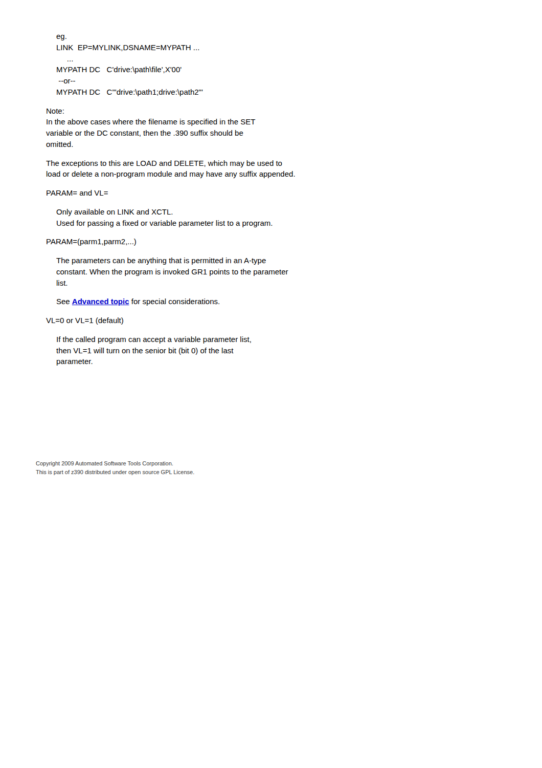eg.
LINK EP=MYLINK,DSNAME=MYPATH ...
...
MYPATH DC C'drive:\path\file',X'00'
--or--
MYPATH DC C'"drive:\path1;drive:\path2"'
Note:
In the above cases where the filename is specified in the SET
variable or the DC constant, then the .390 suffix should be
omitted.
The exceptions to this are LOAD and DELETE, which may be used to
load or delete a non-program module and may have any suffix appended.
PARAM= and VL=
Only available on LINK and XCTL.
Used for passing a fixed or variable parameter list to a program.
PARAM=(parm1,parm2,...)
The parameters can be anything that is permitted in an A-type
constant. When the program is invoked GR1 points to the parameter
list.
See Advanced topic for special considerations.
VL=0 or VL=1 (default)
If the called program can accept a variable parameter list,
then VL=1 will turn on the senior bit (bit 0) of the last
parameter.
Copyright 2009 Automated Software Tools Corporation.
This is part of z390 distributed under open source GPL License.